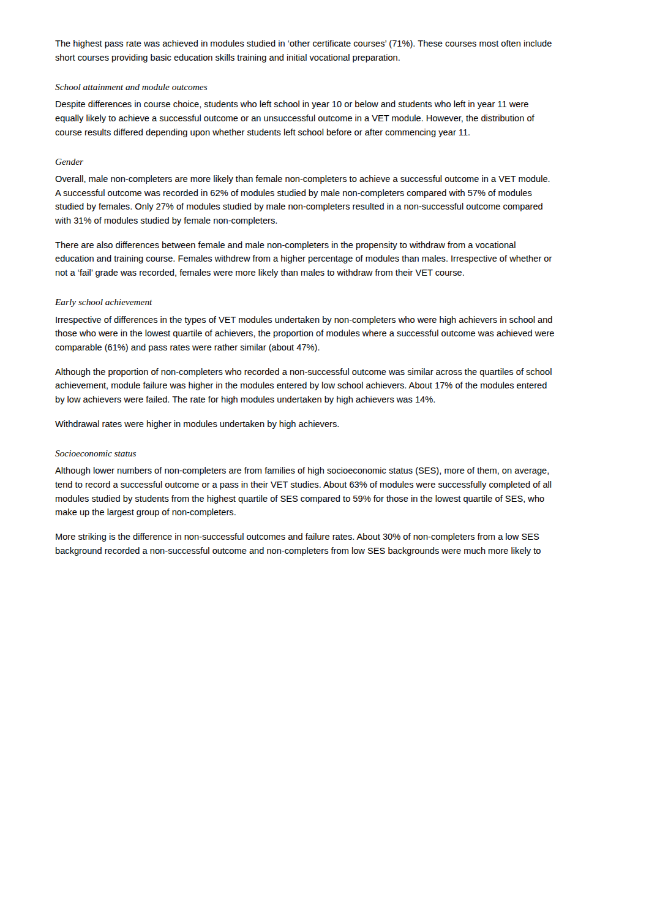The highest pass rate was achieved in modules studied in ‘other certificate courses’ (71%). These courses most often include short courses providing basic education skills training and initial vocational preparation.
School attainment and module outcomes
Despite differences in course choice, students who left school in year 10 or below and students who left in year 11 were equally likely to achieve a successful outcome or an unsuccessful outcome in a VET module. However, the distribution of course results differed depending upon whether students left school before or after commencing year 11.
Gender
Overall, male non-completers are more likely than female non-completers to achieve a successful outcome in a VET module. A successful outcome was recorded in 62% of modules studied by male non-completers compared with 57% of modules studied by females. Only 27% of modules studied by male non-completers resulted in a non-successful outcome compared with 31% of modules studied by female non-completers.
There are also differences between female and male non-completers in the propensity to withdraw from a vocational education and training course. Females withdrew from a higher percentage of modules than males. Irrespective of whether or not a ‘fail’ grade was recorded, females were more likely than males to withdraw from their VET course.
Early school achievement
Irrespective of differences in the types of VET modules undertaken by non-completers who were high achievers in school and those who were in the lowest quartile of achievers, the proportion of modules where a successful outcome was achieved were comparable (61%) and pass rates were rather similar (about 47%).
Although the proportion of non-completers who recorded a non-successful outcome was similar across the quartiles of school achievement, module failure was higher in the modules entered by low school achievers. About 17% of the modules entered by low achievers were failed. The rate for high modules undertaken by high achievers was 14%.
Withdrawal rates were higher in modules undertaken by high achievers.
Socioeconomic status
Although lower numbers of non-completers are from families of high socioeconomic status (SES), more of them, on average, tend to record a successful outcome or a pass in their VET studies. About 63% of modules were successfully completed of all modules studied by students from the highest quartile of SES compared to 59% for those in the lowest quartile of SES, who make up the largest group of non-completers.
More striking is the difference in non-successful outcomes and failure rates. About 30% of non-completers from a low SES background recorded a non-successful outcome and non-completers from low SES backgrounds were much more likely to